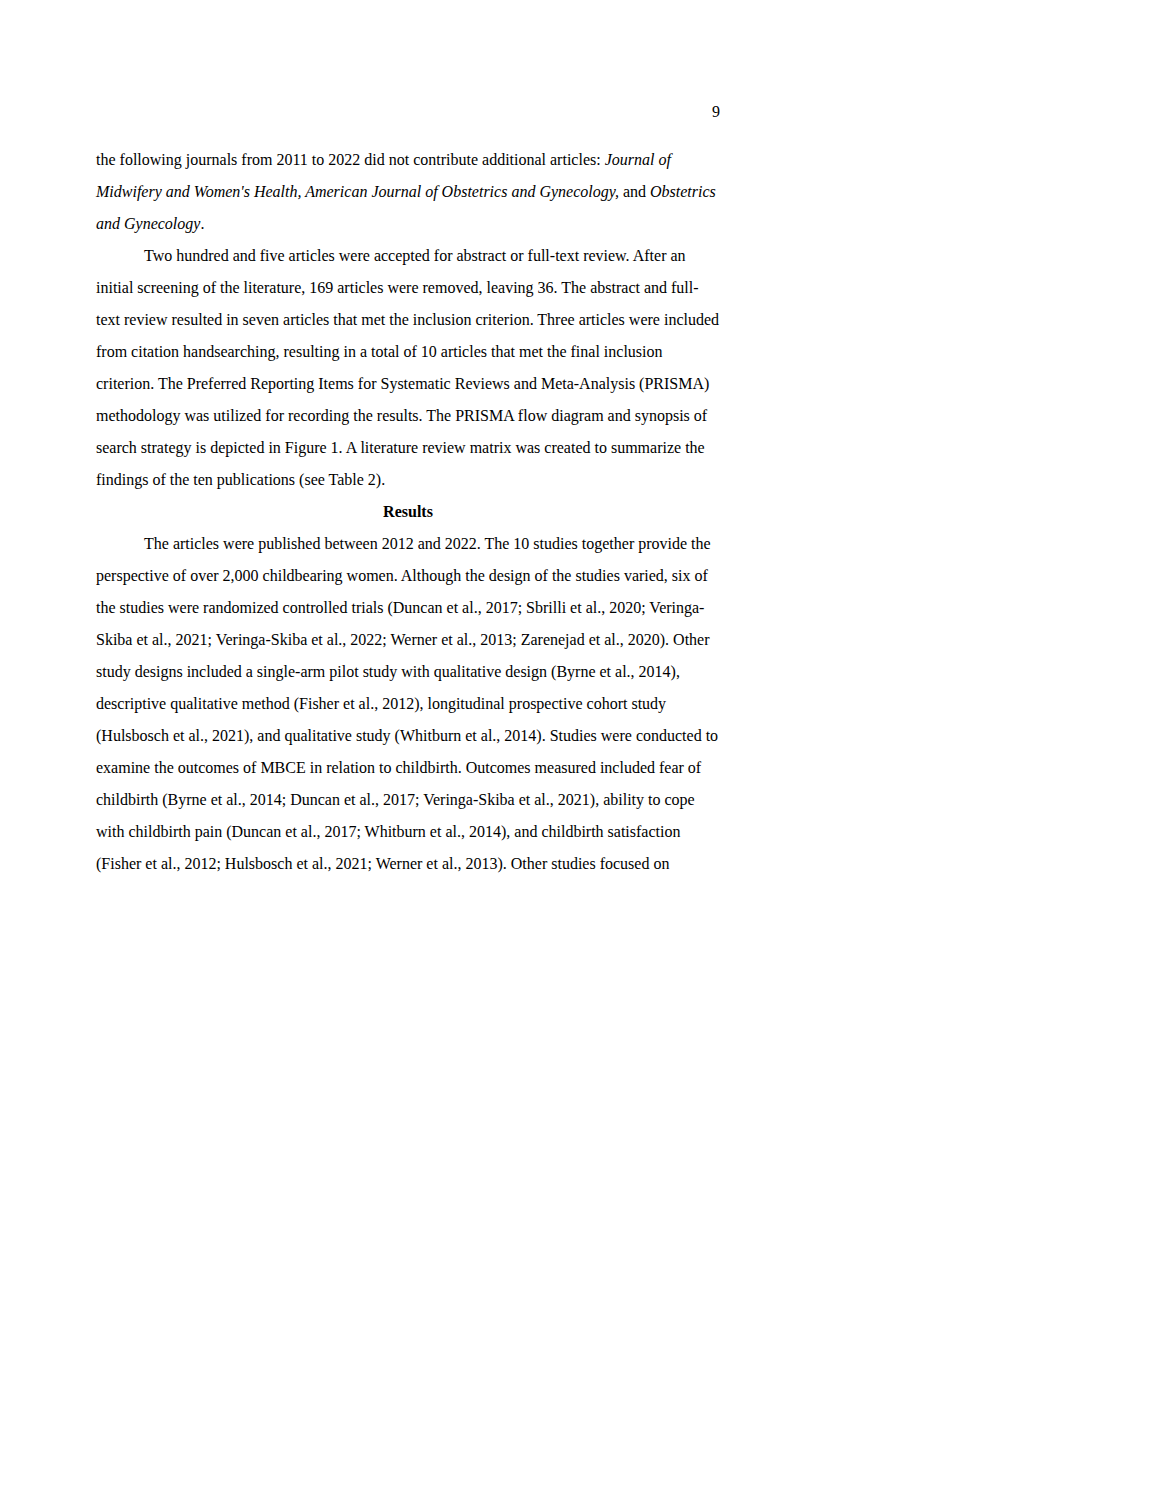9
the following journals from 2011 to 2022 did not contribute additional articles: Journal of Midwifery and Women's Health, American Journal of Obstetrics and Gynecology, and Obstetrics and Gynecology.
Two hundred and five articles were accepted for abstract or full-text review. After an initial screening of the literature, 169 articles were removed, leaving 36. The abstract and full-text review resulted in seven articles that met the inclusion criterion. Three articles were included from citation handsearching, resulting in a total of 10 articles that met the final inclusion criterion. The Preferred Reporting Items for Systematic Reviews and Meta-Analysis (PRISMA) methodology was utilized for recording the results. The PRISMA flow diagram and synopsis of search strategy is depicted in Figure 1. A literature review matrix was created to summarize the findings of the ten publications (see Table 2).
Results
The articles were published between 2012 and 2022. The 10 studies together provide the perspective of over 2,000 childbearing women. Although the design of the studies varied, six of the studies were randomized controlled trials (Duncan et al., 2017; Sbrilli et al., 2020; Veringa-Skiba et al., 2021; Veringa-Skiba et al., 2022; Werner et al., 2013; Zarenejad et al., 2020). Other study designs included a single-arm pilot study with qualitative design (Byrne et al., 2014), descriptive qualitative method (Fisher et al., 2012), longitudinal prospective cohort study (Hulsbosch et al., 2021), and qualitative study (Whitburn et al., 2014). Studies were conducted to examine the outcomes of MBCE in relation to childbirth. Outcomes measured included fear of childbirth (Byrne et al., 2014; Duncan et al., 2017; Veringa-Skiba et al., 2021), ability to cope with childbirth pain (Duncan et al., 2017; Whitburn et al., 2014), and childbirth satisfaction (Fisher et al., 2012; Hulsbosch et al., 2021; Werner et al., 2013). Other studies focused on